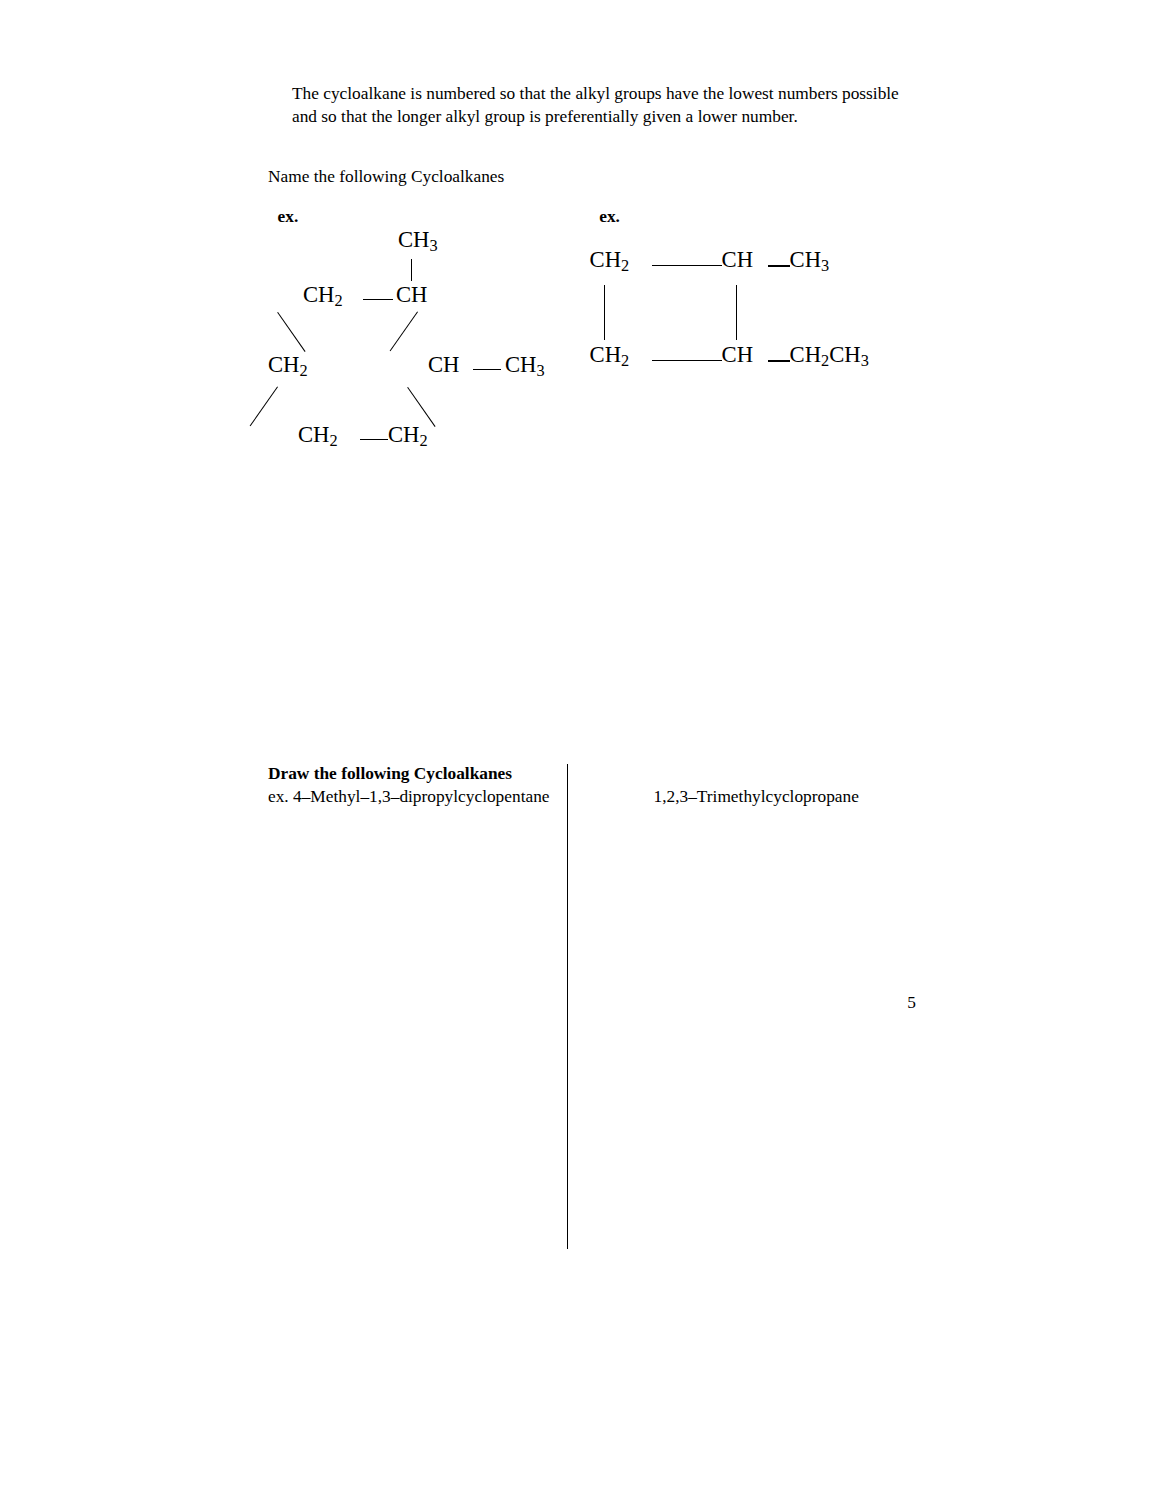The cycloalkane is numbered so that the alkyl groups have the lowest numbers possible and so that the longer alkyl group is preferentially given a lower number.
Name the following Cycloalkanes
ex.
CH3 CH2 CH CH2 CH CH3 CH2 CH2
ex.
CH2 CH CH3 CH2 CH CH2CH3
Draw the following Cycloalkanes
ex. 4–Methyl–1,3–dipropylcyclopentane
1,2,3–Trimethylcyclopropane
5